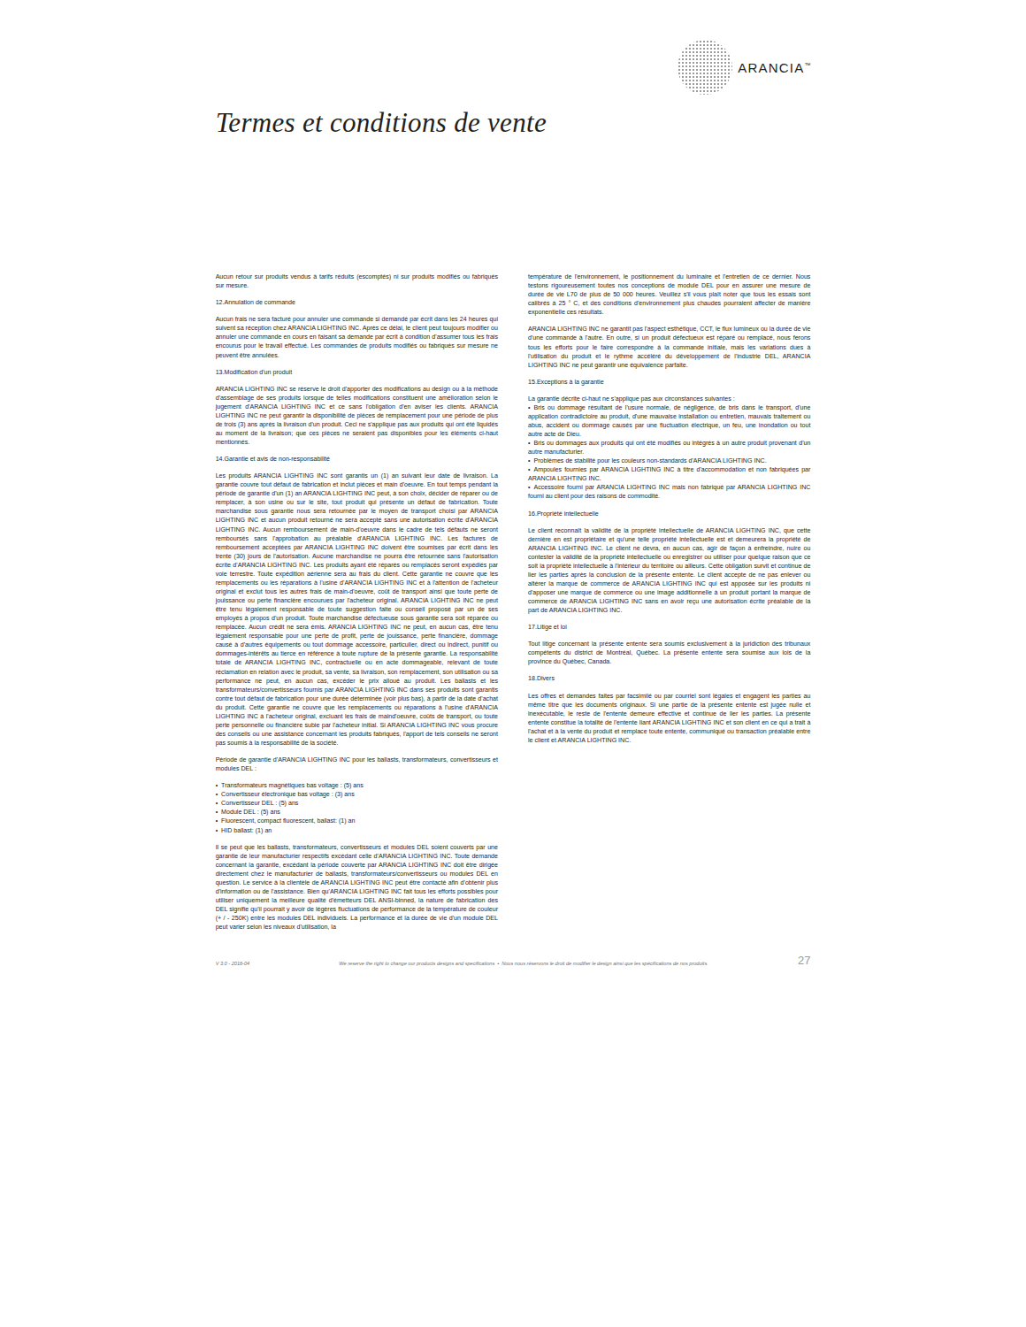ARANCIA™
Termes et conditions de vente
Aucun retour sur produits vendus à tarifs réduits (escomptés) ni sur produits modifiés ou fabriqués sur mesure.
12.Annulation de commande
Aucun frais ne sera facturé pour annuler une commande si demandé par écrit dans les 24 heures qui suivent sa réception chez ARANCIA LIGHTING INC. Après ce délai, le client peut toujours modifier ou annuler une commande en cours en faisant sa demande par écrit à condition d'assumer tous les frais encourus pour le travail effectué. Les commandes de produits modifiés ou fabriqués sur mesure ne peuvent être annulées.
13.Modification d'un produit
ARANCIA LIGHTING INC se réserve le droit d'apporter des modifications au design ou à la méthode d'assemblage de ses produits lorsque de telles modifications constituent une amélioration selon le jugement d'ARANCIA LIGHTING INC et ce sans l'obligation d'en aviser les clients. ARANCIA LIGHTING INC ne peut garantir la disponibilité de pièces de remplacement pour une période de plus de trois (3) ans après la livraison d'un produit. Ceci ne s'applique pas aux produits qui ont été liquidés au moment de la livraison; que ces pièces ne seraient pas disponibles pour les éléments ci-haut mentionnés.
14.Garantie et avis de non-responsabilité
Les produits ARANCIA LIGHTING INC sont garantis un (1) an suivant leur date de livraison. La garantie couvre tout défaut de fabrication et inclut pièces et main d'oeuvre. En tout temps pendant la période de garantie d'un (1) an ARANCIA LIGHTING INC peut, à son choix, décider de réparer ou de remplacer, à son usine ou sur le site, tout produit qui présente un défaut de fabrication. Toute marchandise sous garantie nous sera retournée par le moyen de transport choisi par ARANCIA LIGHTING INC et aucun produit retourné ne sera accepté sans une autorisation écrite d'ARANCIA LIGHTING INC. Aucun remboursement de main-d'oeuvre dans le cadre de tels défauts ne seront remboursés sans l'approbation au préalable d'ARANCIA LIGHTING INC. Les factures de remboursement acceptées par ARANCIA LIGHTING INC doivent être soumises par écrit dans les trente (30) jours de l'autorisation. Aucune marchandise ne pourra être retournée sans l'autorisation écrite d'ARANCIA LIGHTING INC. Les produits ayant été réparés ou remplacés seront expédiés par voie terrestre. Toute expédition aérienne sera au frais du client. Cette garantie ne couvre que les remplacements ou les réparations à l'usine d'ARANCIA LIGHTING INC et à l'attention de l'acheteur original et exclut tous les autres frais de main-d'oeuvre, coût de transport ainsi que toute perte de jouissance ou perte financière encourues par l'acheteur original. ARANCIA LIGHTING INC ne peut être tenu légalement responsable de toute suggestion faite ou conseil proposé par un de ses employés à propos d'un produit. Toute marchandise défectueuse sous garantie sera soit réparée ou remplacée. Aucun crédit ne sera émis. ARANCIA LIGHTING INC ne peut, en aucun cas, être tenu légalement responsable pour une perte de profit, perte de jouissance, perte financière, dommage causé à d'autres équipements ou tout dommage accessoire, particulier, direct ou indirect, punitif ou dommages-intérêts au tierce en référence à toute rupture de la présente garantie. La responsabilité totale de ARANCIA LIGHTING INC, contractuelle ou en acte dommageable, relevant de toute réclamation en relation avec le produit, sa vente, sa livraison, son remplacement, son utilisation ou sa performance ne peut, en aucun cas, excéder le prix alloué au produit. Les ballasts et les transformateurs/convertisseurs fournis par ARANCIA LIGHTING INC dans ses produits sont garantis contre tout défaut de fabrication pour une durée déterminée (voir plus bas), à partir de la date d'achat du produit. Cette garantie ne couvre que les remplacements ou réparations à l'usine d'ARANCIA LIGHTING INC à l'acheteur original, excluant les frais de maind'oeuvre, coûts de transport, ou toute perte personnelle ou financière subie par l'acheteur initial. Si ARANCIA LIGHTING INC vous procure des conseils ou une assistance concernant les produits fabriqués, l'apport de tels conseils ne seront pas soumis à la responsabilité de la société.
Période de garantie d'ARANCIA LIGHTING INC pour les ballasts, transformateurs, convertisseurs et modules DEL :
Transformateurs magnétiques bas voltage : (5) ans
Convertisseur électronique bas voltage : (3) ans
Convertisseur DEL : (5) ans
Module DEL : (5) ans
Fluorescent, compact fluorescent, ballast: (1) an
HID ballast: (1) an
Il se peut que les ballasts, transformateurs, convertisseurs et modules DEL soient couverts par une garantie de leur manufacturier respectifs excédant celle d'ARANCIA LIGHTING INC. Toute demande concernant la garantie, excédant la période couverte par ARANCIA LIGHTING INC doit être dirigée directement chez le manufacturier de ballasts, transformateurs/convertisseurs ou modules DEL en question. Le service à la clientèle de ARANCIA LIGHTING INC peut être contacté afin d'obtenir plus d'information ou de l'assistance. Bien qu'ARANCIA LIGHTING INC fait tous les efforts possibles pour utiliser uniquement la meilleure qualité d'émetteurs DEL ANSI-binned, la nature de fabrication des DEL signifie qu'il pourrait y avoir de légères fluctuations de performance de la température de couleur (+ / - 250K) entre les modules DEL individuels. La performance et la durée de vie d'un module DEL peut varier selon les niveaux d'utilisation, la
température de l'environnement, le positionnement du luminaire et l'entretien de ce dernier. Nous testons rigoureusement toutes nos conceptions de module DEL pour en assurer une mesure de durée de vie L70 de plus de 50 000 heures. Veuillez s'il vous plaît noter que tous les essais sont calibrés à 25 ° C, et des conditions d'environnement plus chaudes pourraient affecter de manière exponentielle ces résultats.
ARANCIA LIGHTING INC ne garantit pas l'aspect esthétique, CCT, le flux lumineux ou la durée de vie d'une commande à l'autre. En outre, si un produit défectueux est réparé ou remplacé, nous ferons tous les efforts pour le faire correspondre à la commande initiale, mais les variations dues à l'utilisation du produit et le rythme accéléré du développement de l'industrie DEL, ARANCIA LIGHTING INC ne peut garantir une équivalence parfaite.
15.Exceptions à la garantie
La garantie décrite ci-haut ne s'applique pas aux circonstances suivantes :
Bris ou dommage résultant de l'usure normale, de négligence, de bris dans le transport, d'une application contradictoire au produit, d'une mauvaise installation ou entretien, mauvais traitement ou abus, accident ou dommage causés par une fluctuation électrique, un feu, une inondation ou tout autre acte de Dieu.
Bris ou dommages aux produits qui ont été modifiés ou intégrés à un autre produit provenant d'un autre manufacturier.
Problèmes de stabilité pour les couleurs non-standards d'ARANCIA LIGHTING INC.
Ampoules fournies par ARANCIA LIGHTING INC à titre d'accommodation et non fabriquées par ARANCIA LIGHTING INC.
Accessoire fourni par ARANCIA LIGHTING INC mais non fabriqué par ARANCIA LIGHTING INC fourni au client pour des raisons de commodité.
16.Propriété intellectuelle
Le client reconnaît la validité de la propriété intellectuelle de ARANCIA LIGHTING INC, que cette dernière en est propriétaire et qu'une telle propriété intellectuelle est et demeurera la propriété de ARANCIA LIGHTING INC. Le client ne devra, en aucun cas, agir de façon à enfreindre, nuire ou contester la validité de la propriété intellectuelle ou enregistrer ou utiliser pour quelque raison que ce soit la propriété intellectuelle à l'intérieur du territoire ou ailleurs. Cette obligation survit et continue de lier les parties après la conclusion de la présente entente. Le client accepte de ne pas enlever ou altérer la marque de commerce de ARANCIA LIGHTING INC qui est apposée sur les produits ni d'apposer une marque de commerce ou une image additionnelle à un produit portant la marque de commerce de ARANCIA LIGHTING INC sans en avoir reçu une autorisation écrite préalable de la part de ARANCIA LIGHTING INC.
17.Litige et loi
Tout litige concernant la présente entente sera soumis exclusivement à la juridiction des tribunaux compétents du district de Montréal, Québec. La présente entente sera soumise aux lois de la province du Québec, Canada.
18.Divers
Les offres et demandes faites par facsimilé ou par courriel sont légales et engagent les parties au même titre que les documents originaux. Si une partie de la présente entente est jugée nulle et inexécutable, le reste de l'entente demeure effective et continue de lier les parties. La présente entente constitue la totalité de l'entente liant ARANCIA LIGHTING INC et son client en ce qui a trait à l'achat et à la vente du produit et remplace toute entente, communiqué ou transaction préalable entre le client et ARANCIA LIGHTING INC.
V 3.0 - 2016-04
We reserve the right to change our products designs and specifications•Nous nous réservons le droit de modifier le design ainsi que les spécifications de nos produits.
27